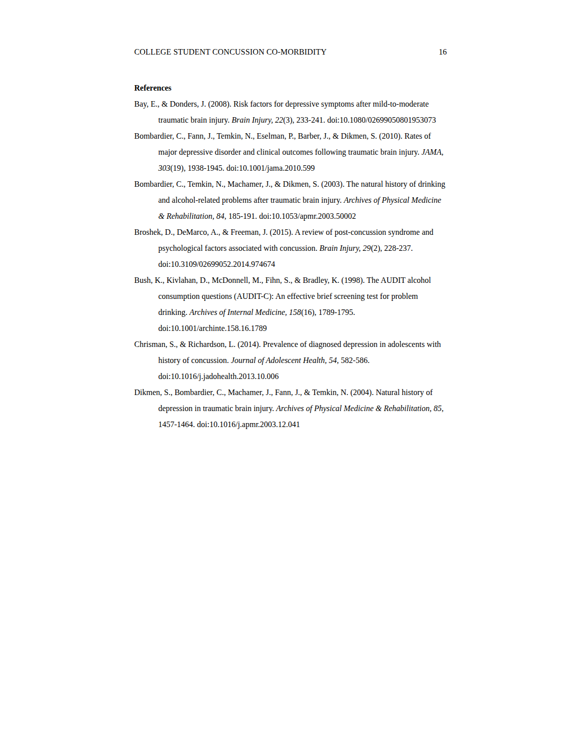College Student Concussion Co-Morbidity 16
References
Bay, E., & Donders, J. (2008). Risk factors for depressive symptoms after mild-to-moderate traumatic brain injury. Brain Injury, 22(3), 233-241. doi:10.1080/02699050801953073
Bombardier, C., Fann, J., Temkin, N., Eselman, P., Barber, J., & Dikmen, S. (2010). Rates of major depressive disorder and clinical outcomes following traumatic brain injury. JAMA, 303(19), 1938-1945. doi:10.1001/jama.2010.599
Bombardier, C., Temkin, N., Machamer, J., & Dikmen, S. (2003). The natural history of drinking and alcohol-related problems after traumatic brain injury. Archives of Physical Medicine & Rehabilitation, 84, 185-191. doi:10.1053/apmr.2003.50002
Broshek, D., DeMarco, A., & Freeman, J. (2015). A review of post-concussion syndrome and psychological factors associated with concussion. Brain Injury, 29(2), 228-237. doi:10.3109/02699052.2014.974674
Bush, K., Kivlahan, D., McDonnell, M., Fihn, S., & Bradley, K. (1998). The AUDIT alcohol consumption questions (AUDIT-C): An effective brief screening test for problem drinking. Archives of Internal Medicine, 158(16), 1789-1795. doi:10.1001/archinte.158.16.1789
Chrisman, S., & Richardson, L. (2014). Prevalence of diagnosed depression in adolescents with history of concussion. Journal of Adolescent Health, 54, 582-586. doi:10.1016/j.jadohealth.2013.10.006
Dikmen, S., Bombardier, C., Machamer, J., Fann, J., & Temkin, N. (2004). Natural history of depression in traumatic brain injury. Archives of Physical Medicine & Rehabilitation, 85, 1457-1464. doi:10.1016/j.apmr.2003.12.041